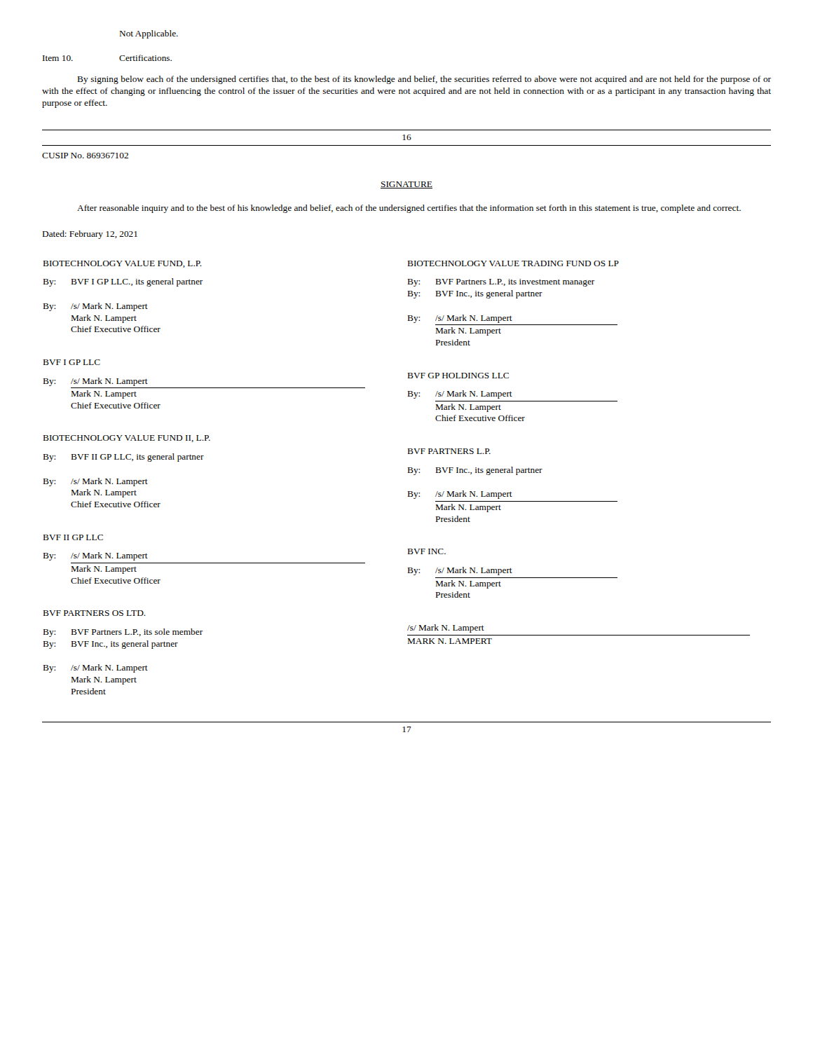Not Applicable.
Item 10.
Certifications.
By signing below each of the undersigned certifies that, to the best of its knowledge and belief, the securities referred to above were not acquired and are not held for the purpose of or with the effect of changing or influencing the control of the issuer of the securities and were not acquired and are not held in connection with or as a participant in any transaction having that purpose or effect.
16
CUSIP No. 869367102
SIGNATURE
After reasonable inquiry and to the best of his knowledge and belief, each of the undersigned certifies that the information set forth in this statement is true, complete and correct.
Dated: February 12, 2021
| BIOTECHNOLOGY VALUE FUND, L.P. / By: / BVF I GP LLC., its general partner / / By: / /s/ Mark N. Lampert Mark N. Lampert Chief Executive Officer / BVF I GP LLC / By: / /s/ Mark N. Lampert Mark N. Lampert Chief Executive Officer / BIOTECHNOLOGY VALUE FUND II, L.P. / By: / BVF II GP LLC, its general partner / / By: / /s/ Mark N. Lampert Mark N. Lampert Chief Executive Officer / BVF II GP LLC / By: / /s/ Mark N. Lampert Mark N. Lampert Chief Executive Officer / BVF PARTNERS OS LTD. / By: / BVF Partners L.P., its sole member / / By: / BVF Inc., its general partner / / By: / /s/ Mark N. Lampert Mark N. Lampert President / | BIOTECHNOLOGY VALUE TRADING FUND OS LP / By: / BVF Partners L.P., its investment manager / / By: / BVF Inc., its general partner / / By: / /s/ Mark N. Lampert Mark N. Lampert President / BVF GP HOLDINGS LLC / By: / /s/ Mark N. Lampert Mark N. Lampert Chief Executive Officer / BVF PARTNERS L.P. / By: / BVF Inc., its general partner / / By: / /s/ Mark N. Lampert Mark N. Lampert President / BVF INC. / By: / /s/ Mark N. Lampert Mark N. Lampert President / /s/ Mark N. Lampert MARK N. LAMPERT |
17